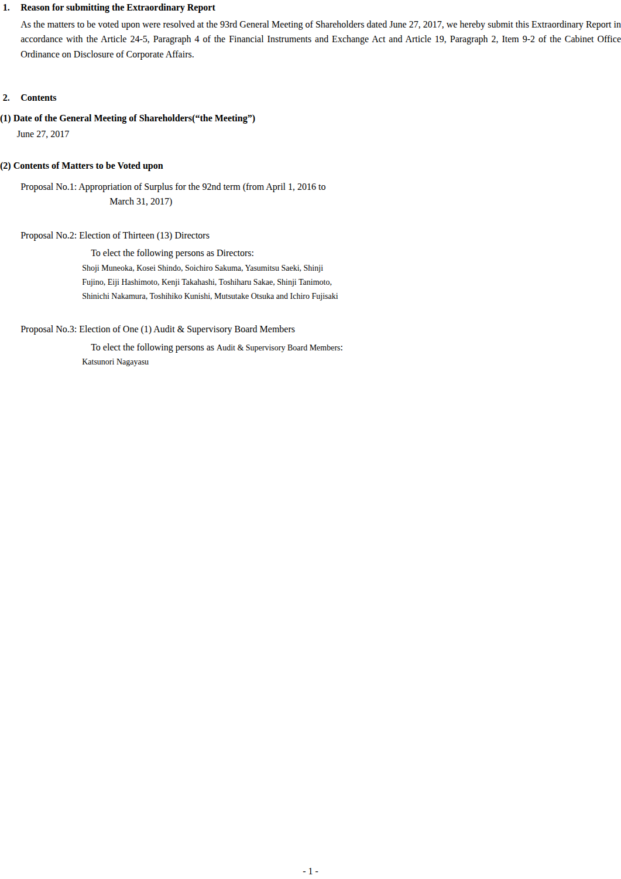Reason for submitting the Extraordinary Report
As the matters to be voted upon were resolved at the 93rd General Meeting of Shareholders dated June 27, 2017, we hereby submit this Extraordinary Report in accordance with the Article 24-5, Paragraph 4 of the Financial Instruments and Exchange Act and Article 19, Paragraph 2, Item 9-2 of the Cabinet Office Ordinance on Disclosure of Corporate Affairs.
Contents
(1) Date of the General Meeting of Shareholders(“the Meeting”)
June 27, 2017
(2) Contents of Matters to be Voted upon
Proposal No.1: Appropriation of Surplus for the 92nd term (from April 1, 2016 to
March 31, 2017)
Proposal No.2: Election of Thirteen (13) Directors
To elect the following persons as Directors:
Shoji Muneoka, Kosei Shindo, Soichiro Sakuma, Yasumitsu Saeki, Shinji
Fujino, Eiji Hashimoto, Kenji Takahashi, Toshiharu Sakae, Shinji Tanimoto,
Shinichi Nakamura, Toshihiko Kunishi, Mutsutake Otsuka and Ichiro Fujisaki
Proposal No.3: Election of One (1) Audit & Supervisory Board Members
To elect the following persons as Audit & Supervisory Board Members:
Katsunori Nagayasu
- 1 -